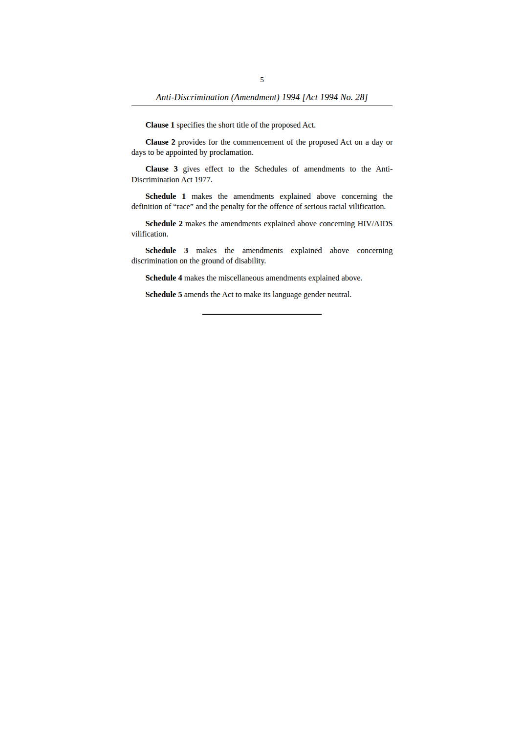5
Anti-Discrimination (Amendment) 1994 [Act 1994 No. 28]
Clause 1 specifies the short title of the proposed Act.
Clause 2 provides for the commencement of the proposed Act on a day or days to be appointed by proclamation.
Clause 3 gives effect to the Schedules of amendments to the Anti-Discrimination Act 1977.
Schedule 1 makes the amendments explained above concerning the definition of “race” and the penalty for the offence of serious racial vilification.
Schedule 2 makes the amendments explained above concerning HIV/AIDS vilification.
Schedule 3 makes the amendments explained above concerning discrimination on the ground of disability.
Schedule 4 makes the miscellaneous amendments explained above.
Schedule 5 amends the Act to make its language gender neutral.